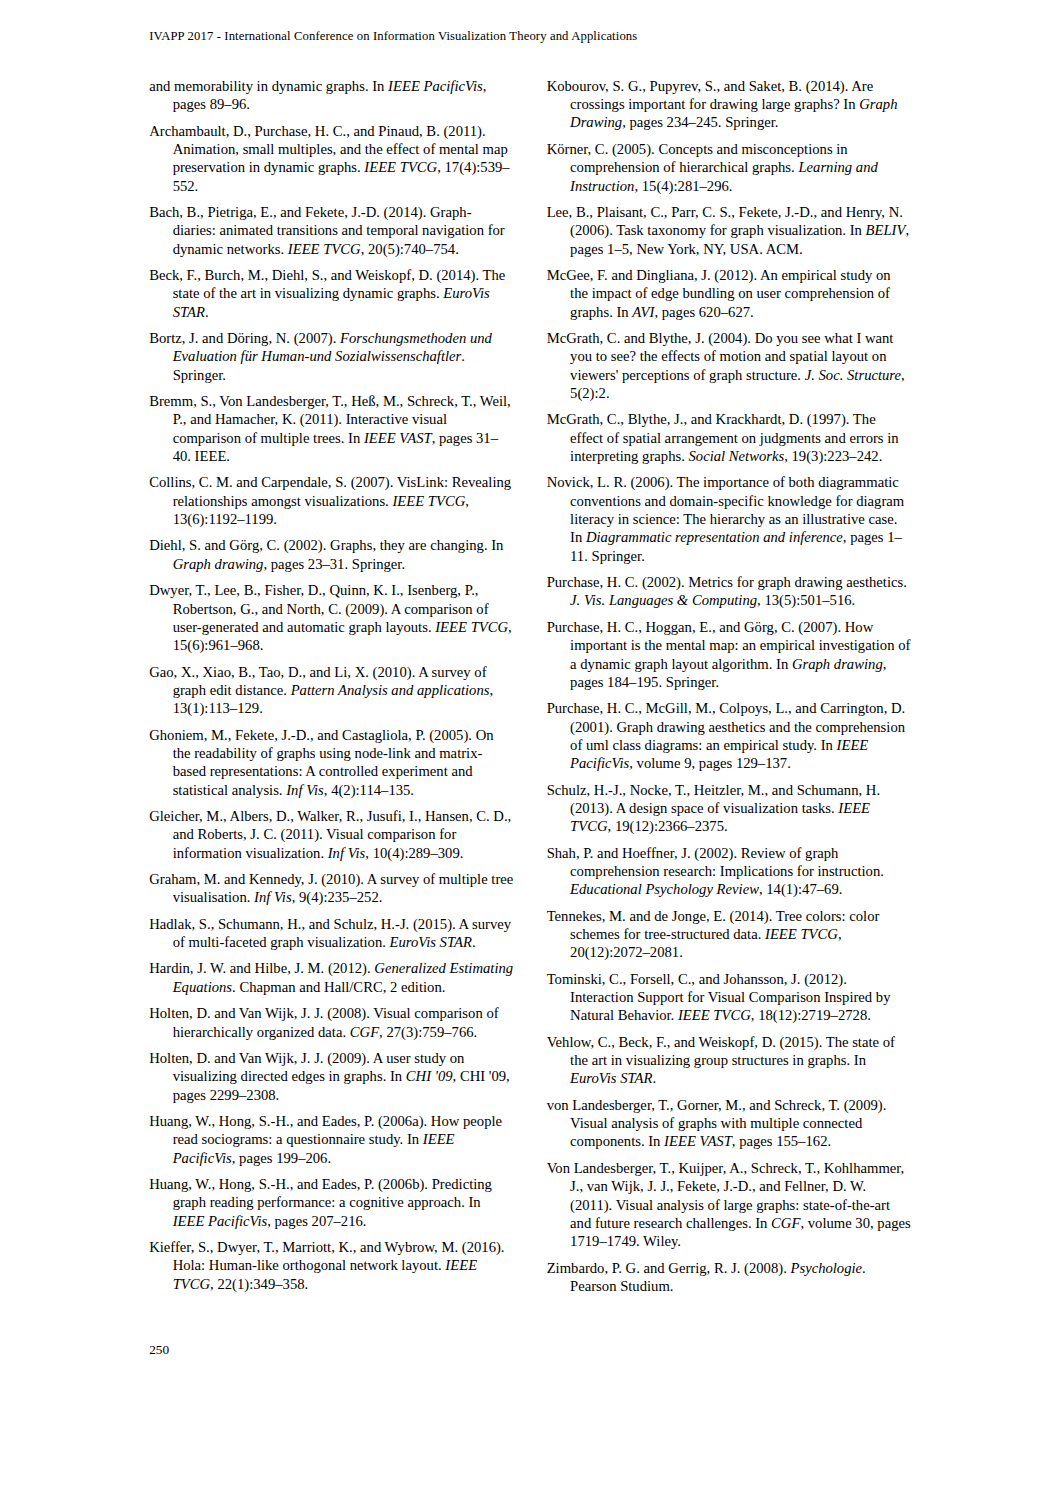IVAPP 2017 - International Conference on Information Visualization Theory and Applications
and memorability in dynamic graphs. In IEEE PacificVis, pages 89–96.
Archambault, D., Purchase, H. C., and Pinaud, B. (2011). Animation, small multiples, and the effect of mental map preservation in dynamic graphs. IEEE TVCG, 17(4):539–552.
Bach, B., Pietriga, E., and Fekete, J.-D. (2014). Graph-diaries: animated transitions and temporal navigation for dynamic networks. IEEE TVCG, 20(5):740–754.
Beck, F., Burch, M., Diehl, S., and Weiskopf, D. (2014). The state of the art in visualizing dynamic graphs. EuroVis STAR.
Bortz, J. and Döring, N. (2007). Forschungsmethoden und Evaluation für Human-und Sozialwissenschaftler. Springer.
Bremm, S., Von Landesberger, T., Heß, M., Schreck, T., Weil, P., and Hamacher, K. (2011). Interactive visual comparison of multiple trees. In IEEE VAST, pages 31–40. IEEE.
Collins, C. M. and Carpendale, S. (2007). VisLink: Revealing relationships amongst visualizations. IEEE TVCG, 13(6):1192–1199.
Diehl, S. and Görg, C. (2002). Graphs, they are changing. In Graph drawing, pages 23–31. Springer.
Dwyer, T., Lee, B., Fisher, D., Quinn, K. I., Isenberg, P., Robertson, G., and North, C. (2009). A comparison of user-generated and automatic graph layouts. IEEE TVCG, 15(6):961–968.
Gao, X., Xiao, B., Tao, D., and Li, X. (2010). A survey of graph edit distance. Pattern Analysis and applications, 13(1):113–129.
Ghoniem, M., Fekete, J.-D., and Castagliola, P. (2005). On the readability of graphs using node-link and matrix-based representations: A controlled experiment and statistical analysis. Inf Vis, 4(2):114–135.
Gleicher, M., Albers, D., Walker, R., Jusufi, I., Hansen, C. D., and Roberts, J. C. (2011). Visual comparison for information visualization. Inf Vis, 10(4):289–309.
Graham, M. and Kennedy, J. (2010). A survey of multiple tree visualisation. Inf Vis, 9(4):235–252.
Hadlak, S., Schumann, H., and Schulz, H.-J. (2015). A survey of multi-faceted graph visualization. EuroVis STAR.
Hardin, J. W. and Hilbe, J. M. (2012). Generalized Estimating Equations. Chapman and Hall/CRC, 2 edition.
Holten, D. and Van Wijk, J. J. (2008). Visual comparison of hierarchically organized data. CGF, 27(3):759–766.
Holten, D. and Van Wijk, J. J. (2009). A user study on visualizing directed edges in graphs. In CHI '09, CHI '09, pages 2299–2308.
Huang, W., Hong, S.-H., and Eades, P. (2006a). How people read sociograms: a questionnaire study. In IEEE PacificVis, pages 199–206.
Huang, W., Hong, S.-H., and Eades, P. (2006b). Predicting graph reading performance: a cognitive approach. In IEEE PacificVis, pages 207–216.
Kieffer, S., Dwyer, T., Marriott, K., and Wybrow, M. (2016). Hola: Human-like orthogonal network layout. IEEE TVCG, 22(1):349–358.
Kobourov, S. G., Pupyrev, S., and Saket, B. (2014). Are crossings important for drawing large graphs? In Graph Drawing, pages 234–245. Springer.
Körner, C. (2005). Concepts and misconceptions in comprehension of hierarchical graphs. Learning and Instruction, 15(4):281–296.
Lee, B., Plaisant, C., Parr, C. S., Fekete, J.-D., and Henry, N. (2006). Task taxonomy for graph visualization. In BELIV, pages 1–5, New York, NY, USA. ACM.
McGee, F. and Dingliana, J. (2012). An empirical study on the impact of edge bundling on user comprehension of graphs. In AVI, pages 620–627.
McGrath, C. and Blythe, J. (2004). Do you see what I want you to see? the effects of motion and spatial layout on viewers' perceptions of graph structure. J. Soc. Structure, 5(2):2.
McGrath, C., Blythe, J., and Krackhardt, D. (1997). The effect of spatial arrangement on judgments and errors in interpreting graphs. Social Networks, 19(3):223–242.
Novick, L. R. (2006). The importance of both diagrammatic conventions and domain-specific knowledge for diagram literacy in science: The hierarchy as an illustrative case. In Diagrammatic representation and inference, pages 1–11. Springer.
Purchase, H. C. (2002). Metrics for graph drawing aesthetics. J. Vis. Languages & Computing, 13(5):501–516.
Purchase, H. C., Hoggan, E., and Görg, C. (2007). How important is the mental map: an empirical investigation of a dynamic graph layout algorithm. In Graph drawing, pages 184–195. Springer.
Purchase, H. C., McGill, M., Colpoys, L., and Carrington, D. (2001). Graph drawing aesthetics and the comprehension of uml class diagrams: an empirical study. In IEEE PacificVis, volume 9, pages 129–137.
Schulz, H.-J., Nocke, T., Heitzler, M., and Schumann, H. (2013). A design space of visualization tasks. IEEE TVCG, 19(12):2366–2375.
Shah, P. and Hoeffner, J. (2002). Review of graph comprehension research: Implications for instruction. Educational Psychology Review, 14(1):47–69.
Tennekes, M. and de Jonge, E. (2014). Tree colors: color schemes for tree-structured data. IEEE TVCG, 20(12):2072–2081.
Tominski, C., Forsell, C., and Johansson, J. (2012). Interaction Support for Visual Comparison Inspired by Natural Behavior. IEEE TVCG, 18(12):2719–2728.
Vehlow, C., Beck, F., and Weiskopf, D. (2015). The state of the art in visualizing group structures in graphs. In EuroVis STAR.
von Landesberger, T., Gorner, M., and Schreck, T. (2009). Visual analysis of graphs with multiple connected components. In IEEE VAST, pages 155–162.
Von Landesberger, T., Kuijper, A., Schreck, T., Kohlhammer, J., van Wijk, J. J., Fekete, J.-D., and Fellner, D. W. (2011). Visual analysis of large graphs: state-of-the-art and future research challenges. In CGF, volume 30, pages 1719–1749. Wiley.
Zimbardo, P. G. and Gerrig, R. J. (2008). Psychologie. Pearson Studium.
250